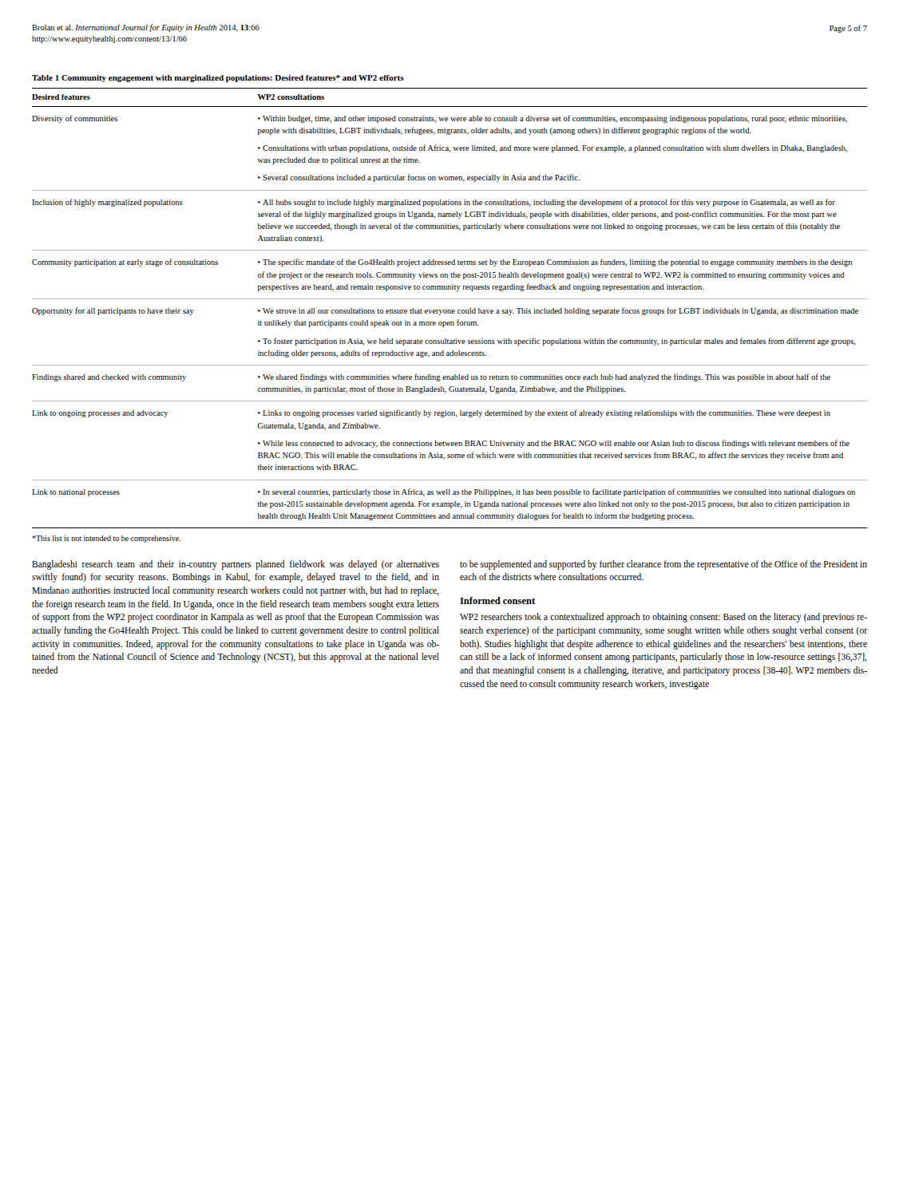Brolan et al. International Journal for Equity in Health 2014, 13:66
http://www.equityhealthj.com/content/13/1/66
Page 5 of 7
Table 1 Community engagement with marginalized populations: Desired features* and WP2 efforts
| Desired features | WP2 consultations |
| --- | --- |
| Diversity of communities | Within budget, time, and other imposed constraints, we were able to consult a diverse set of communities, encompassing indigenous populations, rural poor, ethnic minorities, people with disabilities, LGBT individuals, refugees, migrants, older adults, and youth (among others) in different geographic regions of the world. Consultations with urban populations, outside of Africa, were limited, and more were planned. For example, a planned consultation with slum dwellers in Dhaka, Bangladesh, was precluded due to political unrest at the time. Several consultations included a particular focus on women, especially in Asia and the Pacific. |
| Inclusion of highly marginalized populations | All hubs sought to include highly marginalized populations in the consultations, including the development of a protocol for this very purpose in Guatemala, as well as for several of the highly marginalized groups in Uganda, namely LGBT individuals, people with disabilities, older persons, and post-conflict communities. For the most part we believe we succeeded, though in several of the communities, particularly where consultations were not linked to ongoing processes, we can be less certain of this (notably the Australian context). |
| Community participation at early stage of consultations | The specific mandate of the Go4Health project addressed terms set by the European Commission as funders, limiting the potential to engage community members in the design of the project or the research tools. Community views on the post-2015 health development goal(s) were central to WP2. WP2 is committed to ensuring community voices and perspectives are heard, and remain responsive to community requests regarding feedback and ongoing representation and interaction. |
| Opportunity for all participants to have their say | We strove in all our consultations to ensure that everyone could have a say. This included holding separate focus groups for LGBT individuals in Uganda, as discrimination made it unlikely that participants could speak out in a more open forum. To foster participation in Asia, we held separate consultative sessions with specific populations within the community, in particular males and females from different age groups, including older persons, adults of reproductive age, and adolescents. |
| Findings shared and checked with community | We shared findings with communities where funding enabled us to return to communities once each hub had analyzed the findings. This was possible in about half of the communities, in particular, most of those in Bangladesh, Guatemala, Uganda, Zimbabwe, and the Philippines. |
| Link to ongoing processes and advocacy | Links to ongoing processes varied significantly by region, largely determined by the extent of already existing relationships with the communities. These were deepest in Guatemala, Uganda, and Zimbabwe. While less connected to advocacy, the connections between BRAC University and the BRAC NGO will enable our Asian hub to discuss findings with relevant members of the BRAC NGO. This will enable the consultations in Asia, some of which were with communities that received services from BRAC, to affect the services they receive from and their interactions with BRAC. |
| Link to national processes | In several countries, particularly those in Africa, as well as the Philippines, it has been possible to facilitate participation of communities we consulted into national dialogues on the post-2015 sustainable development agenda. For example, in Uganda national processes were also linked not only to the post-2015 process, but also to citizen participation in health through Health Unit Management Committees and annual community dialogues for health to inform the budgeting process. |
*This list is not intended to be comprehensive.
Bangladeshi research team and their in-country partners planned fieldwork was delayed (or alternatives swiftly found) for security reasons. Bombings in Kabul, for example, delayed travel to the field, and in Mindanao authorities instructed local community research workers could not partner with, but had to replace, the foreign research team in the field. In Uganda, once in the field research team members sought extra letters of support from the WP2 project coordinator in Kampala as well as proof that the European Commission was actually funding the Go4Health Project. This could be linked to current government desire to control political activity in communities. Indeed, approval for the community consultations to take place in Uganda was obtained from the National Council of Science and Technology (NCST), but this approval at the national level needed
to be supplemented and supported by further clearance from the representative of the Office of the President in each of the districts where consultations occurred.
Informed consent
WP2 researchers took a contextualized approach to obtaining consent: Based on the literacy (and previous research experience) of the participant community, some sought written while others sought verbal consent (or both). Studies highlight that despite adherence to ethical guidelines and the researchers' best intentions, there can still be a lack of informed consent among participants, particularly those in low-resource settings [36,37], and that meaningful consent is a challenging, iterative, and participatory process [38-40]. WP2 members discussed the need to consult community research workers, investigate